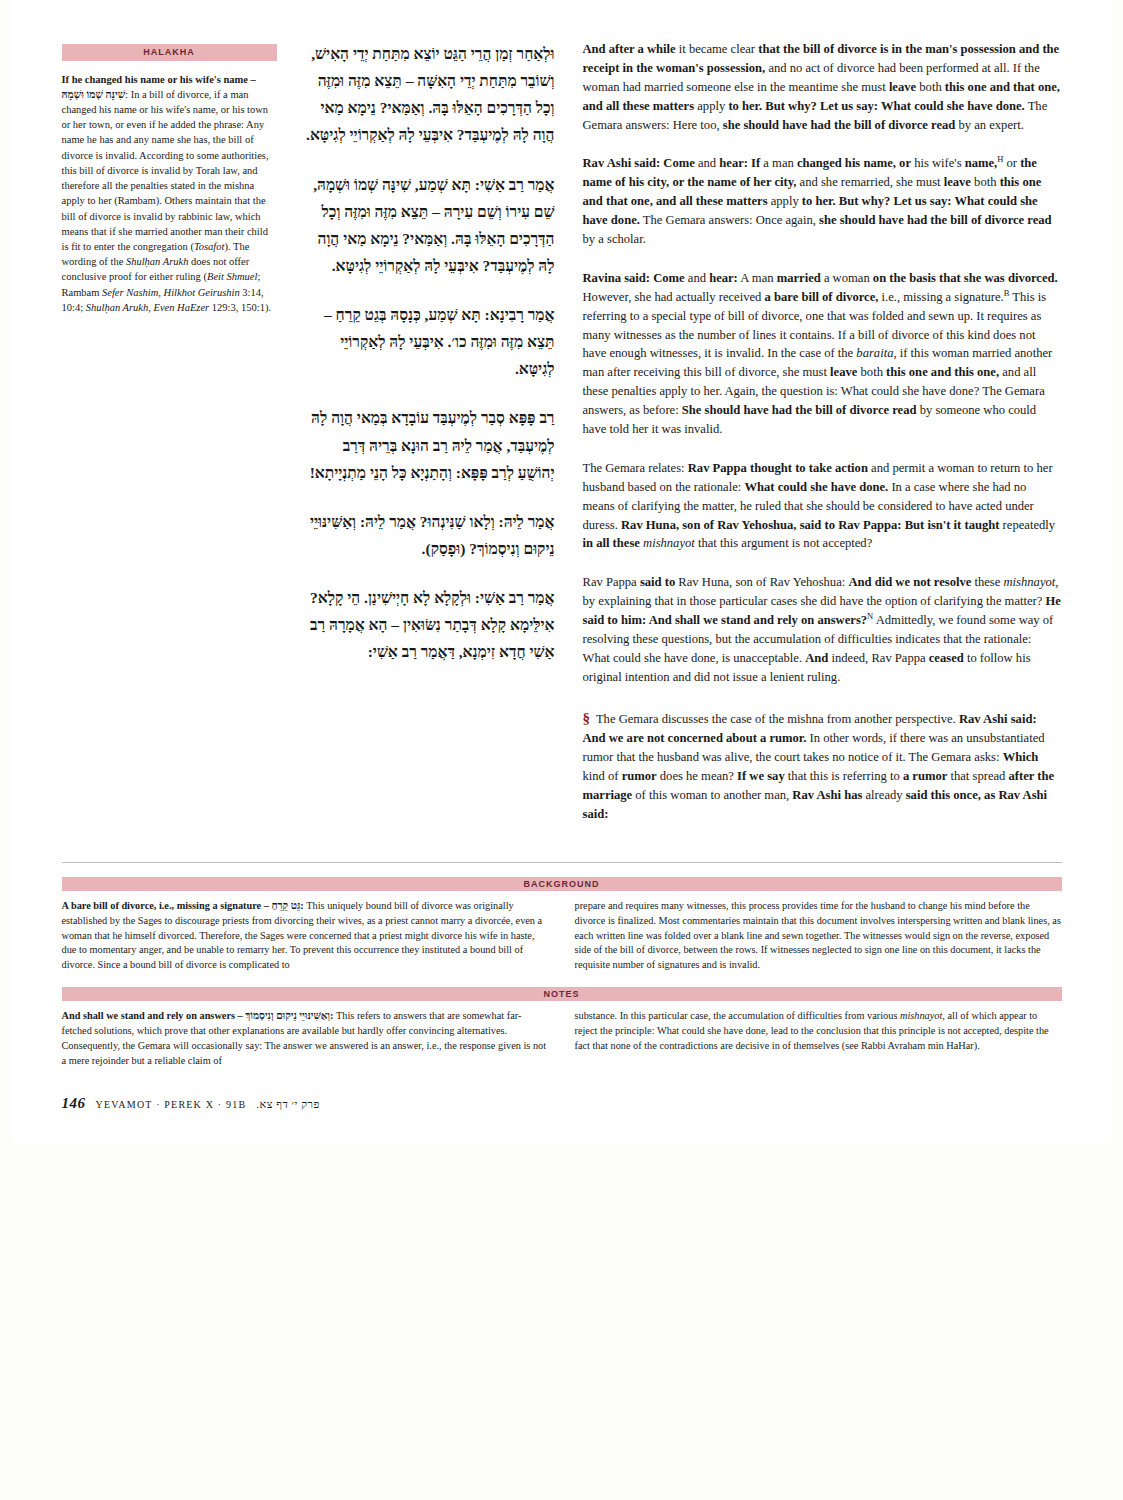HALAKHA
If he changed his name or his wife's name – שִׁינָּה שְׁמוֹ וּשְׁמָהּ: In a bill of divorce, if a man changed his name or his wife's name, or his town or her town, or even if he added the phrase: Any name he has and any name she has, the bill of divorce is invalid. According to some authorities, this bill of divorce is invalid by Torah law, and therefore all the penalties stated in the mishna apply to her (Rambam). Others maintain that the bill of divorce is invalid by rabbinic law, which means that if she married another man their child is fit to enter the congregation (Tosafot). The wording of the Shulḥan Arukh does not offer conclusive proof for either ruling (Beit Shmuel; Rambam Sefer Nashim, Hilkhot Geirushin 3:14, 10:4; Shulḥan Arukh, Even HaEzer 129:3, 150:1).
וּלְאַחַר זְמַן הֲרֵי הַגֵּט יוֹצֵא מִתַּחַת יְדֵי הָאִישׁ, וְשׁוֹבֵר מִתַּחַת יְדֵי הָאִשָּׁה – תֵּצֵא מִזֶּה וּמִזֶּה וְכָל הַדְּרָכִים הָאֵלּוּ בָּהּ. וְאַמַּאי? נֵימָא מַאי הֲוָה לָהּ לְמֶיעְבַּד? אִיבְּעֵי לָהּ לְאַקְרוֹיֵי לְגִיטָּא.
אֲמַר רַב אַשִׁי: תָּא שְׁמַע, שִׁינָּה שְׁמוֹ וּשְׁמָהּ, שֵׁם עִירוֹ וְשֵׁם עִירָהּ – תֵּצֵא מִזֶּה וּמִזֶּה וְכָל הַדְּרָכִים הָאֵלּוּ בָּהּ. וְאַמַּאי? נֵימָא מַאי הֲוָה לָהּ לְמֶיעְבַּד? אִיבְּעֵי לָהּ לְאַקְרוֹיֵי לְגִיטָּא.
אֲמַר רָבִינָא: תָּא שְׁמַע, כְּנָסָהּ בְּגֵט קֵרֵחַ – תֵּצֵא מִזֶּה וּמִזֶּה כו׳. אִיבְּעֵי לָהּ לְאַקְרוֹיֵי לְגִיטָּא.
רַב פָּפָּא סְבַר לְמֶיעְבַּד עוֹבָדָא בְּמַאי הֲוָה לָהּ לְמֶיעְבַּד, אֲמַר לֵיהּ רַב הוּנָא בְּרֵיהּ דְּרַב יְהוֹשֻׁעַ לְרַב פָּפָּא: וְהָתַנְיָא כָּל הָנֵי מַתְנְיָיתָא!
אֲמַר לֵיהּ: וְלָאו שַׁנִּינְהוּ? אֲמַר לֵיהּ: וְאַשִּׁינּוּיֵי נֵיקוּם וְנִיסְמוֹךְ? (וּפָסַק).
אֲמַר רַב אַשִׁי: וּלְקָלָא לָא חָיְישִׁינַן. הֵי קָלָא? אִילֵּימָא קָלָא דְּבָתַר נִשּׂוּאִין – הָא אֲמָרָהּ רַב אַשִׁי חֲדָא זִימְנָא, דַּאֲמַר רַב אַשִׁי:
And after a while it became clear that the bill of divorce is in the man's possession and the receipt in the woman's possession, and no act of divorce had been performed at all. If the woman had married someone else in the meantime she must leave both this one and that one, and all these matters apply to her. But why? Let us say: What could she have done. The Gemara answers: Here too, she should have had the bill of divorce read by an expert.
Rav Ashi said: Come and hear: If a man changed his name, or his wife's name,H or the name of his city, or the name of her city, and she remarried, she must leave both this one and that one, and all these matters apply to her. But why? Let us say: What could she have done. The Gemara answers: Once again, she should have had the bill of divorce read by a scholar.
Ravina said: Come and hear: A man married a woman on the basis that she was divorced. However, she had actually received a bare bill of divorce, i.e., missing a signature.B This is referring to a special type of bill of divorce, one that was folded and sewn up. It requires as many witnesses as the number of lines it contains. If a bill of divorce of this kind does not have enough witnesses, it is invalid. In the case of the baraita, if this woman married another man after receiving this bill of divorce, she must leave both this one and this one, and all these penalties apply to her. Again, the question is: What could she have done? The Gemara answers, as before: She should have had the bill of divorce read by someone who could have told her it was invalid.
The Gemara relates: Rav Pappa thought to take action and permit a woman to return to her husband based on the rationale: What could she have done. In a case where she had no means of clarifying the matter, he ruled that she should be considered to have acted under duress. Rav Huna, son of Rav Yehoshua, said to Rav Pappa: But isn't it taught repeatedly in all these mishnayot that this argument is not accepted?
Rav Pappa said to Rav Huna, son of Rav Yehoshua: And did we not resolve these mishnayot, by explaining that in those particular cases she did have the option of clarifying the matter? He said to him: And shall we stand and rely on answers?N Admittedly, we found some way of resolving these questions, but the accumulation of difficulties indicates that the rationale: What could she have done, is unacceptable. And indeed, Rav Pappa ceased to follow his original intention and did not issue a lenient ruling.
§ The Gemara discusses the case of the mishna from another perspective. Rav Ashi said: And we are not concerned about a rumor. In other words, if there was an unsubstantiated rumor that the husband was alive, the court takes no notice of it. The Gemara asks: Which kind of rumor does he mean? If we say that this is referring to a rumor that spread after the marriage of this woman to another man, Rav Ashi has already said this once, as Rav Ashi said:
BACKGROUND
A bare bill of divorce, i.e., missing a signature – גֵּט קֵרֵחַ: This uniquely bound bill of divorce was originally established by the Sages to discourage priests from divorcing their wives, as a priest cannot marry a divorcée, even a woman that he himself divorced. Therefore, the Sages were concerned that a priest might divorce his wife in haste, due to momentary anger, and be unable to remarry her. To prevent this occurrence they instituted a bound bill of divorce. Since a bound bill of divorce is complicated to
prepare and requires many witnesses, this process provides time for the husband to change his mind before the divorce is finalized. Most commentaries maintain that this document involves interspersing written and blank lines, as each written line was folded over a blank line and sewn together. The witnesses would sign on the reverse, exposed side of the bill of divorce, between the rows. If witnesses neglected to sign one line on this document, it lacks the requisite number of signatures and is invalid.
NOTES
And shall we stand and rely on answers – וְאַשִּׁינּוּיֵי נֵיקוּם וְנִיסְמוֹךְ: This refers to answers that are somewhat far-fetched solutions, which prove that other explanations are available but hardly offer convincing alternatives. Consequently, the Gemara will occasionally say: The answer we answered is an answer, i.e., the response given is not a mere rejoinder but a reliable claim of
substance. In this particular case, the accumulation of difficulties from various mishnayot, all of which appear to reject the principle: What could she have done, lead to the conclusion that this principle is not accepted, despite the fact that none of the contradictions are decisive in of themselves (see Rabbi Avraham min HaHar).
146 YEVAMOT · PEREK X · 91B פרק י׳ דף צא.